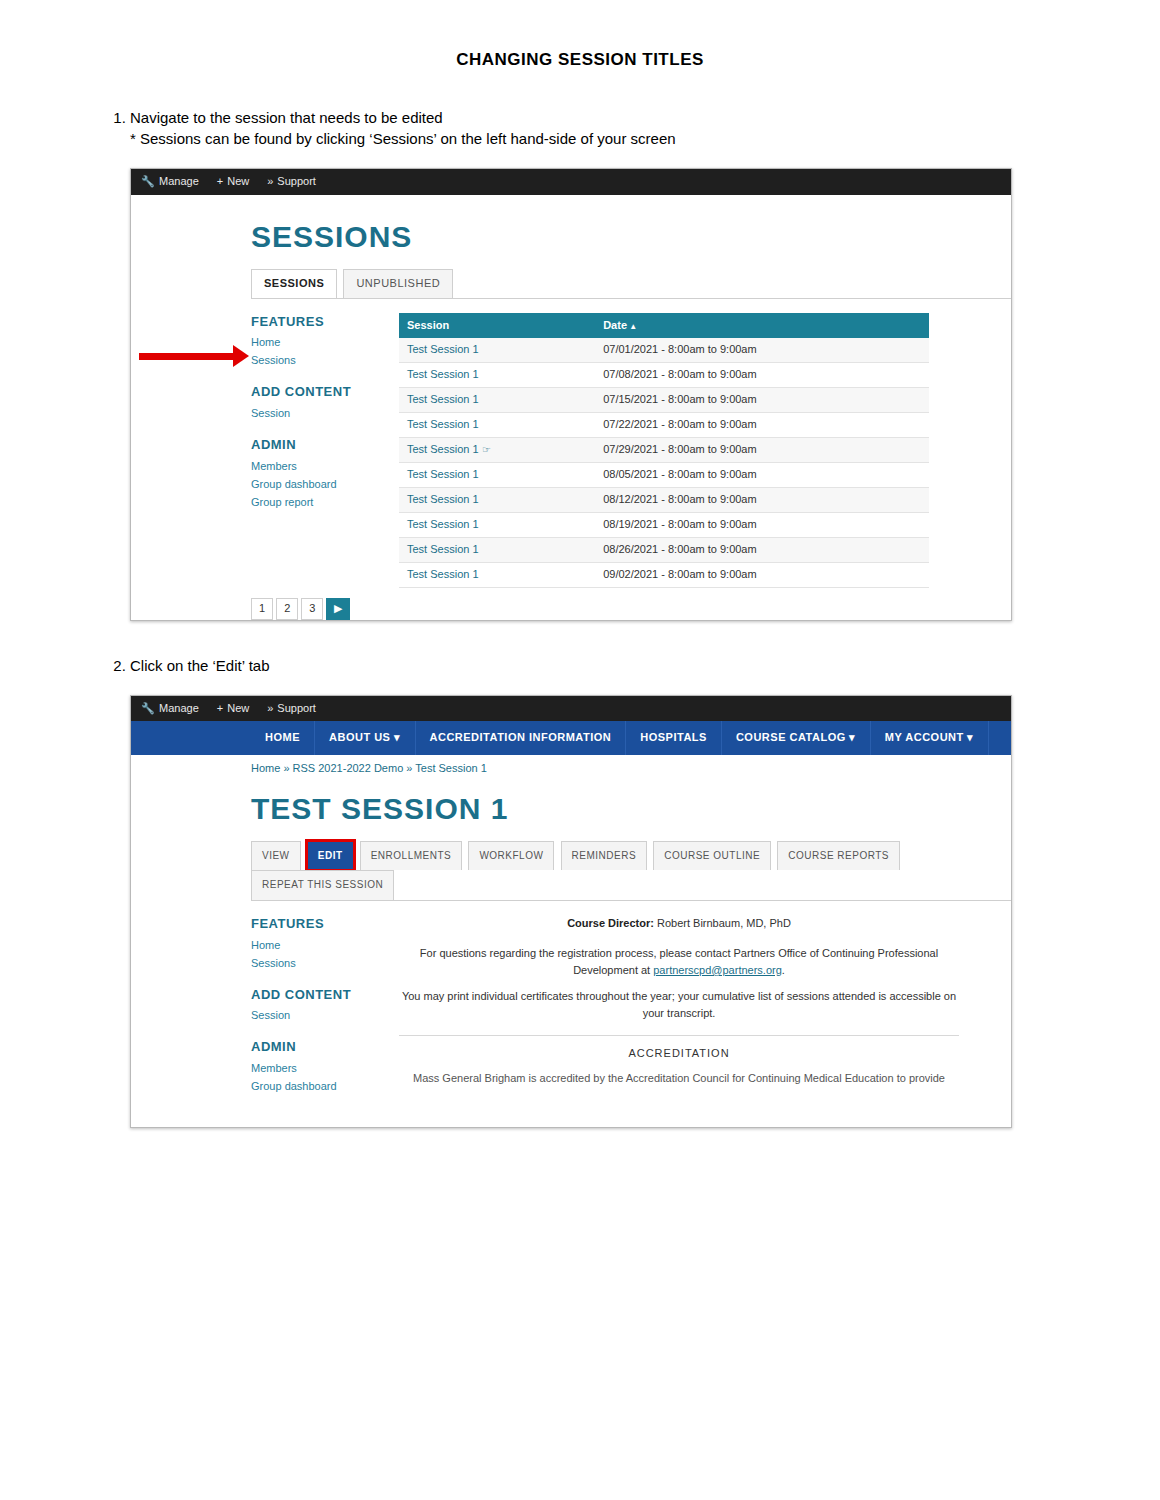CHANGING SESSION TITLES
Navigate to the session that needs to be edited * Sessions can be found by clicking ‘Sessions’ on the left hand-side of your screen
🔧 Manage + New » Support
SESSIONS
SESSIONS UNPUBLISHED
FEATURES
Home
Sessions
ADD CONTENT
Session
ADMIN
Members
Group dashboard
Group report
| Session | Date |
| --- | --- |
| Test Session 1 | 07/01/2021 - 8:00am to 9:00am |
| Test Session 1 | 07/08/2021 - 8:00am to 9:00am |
| Test Session 1 | 07/15/2021 - 8:00am to 9:00am |
| Test Session 1 | 07/22/2021 - 8:00am to 9:00am |
| Test Session 1 ☞ | 07/29/2021 - 8:00am to 9:00am |
| Test Session 1 | 08/05/2021 - 8:00am to 9:00am |
| Test Session 1 | 08/12/2021 - 8:00am to 9:00am |
| Test Session 1 | 08/19/2021 - 8:00am to 9:00am |
| Test Session 1 | 08/26/2021 - 8:00am to 9:00am |
| Test Session 1 | 09/02/2021 - 8:00am to 9:00am |
123▶
Click on the ‘Edit’ tab
🔧 Manage + New » Support
HOME
ABOUT US ▾
ACCREDITATION INFORMATION
HOSPITALS
COURSE CATALOG ▾
MY ACCOUNT ▾
Home » RSS 2021-2022 Demo » Test Session 1
TEST SESSION 1
VIEW EDIT ENROLLMENTS WORKFLOW REMINDERS COURSE OUTLINE COURSE REPORTS REPEAT THIS SESSION
FEATURES
Home
Sessions
ADD CONTENT
Session
ADMIN
Members
Group dashboard
Course Director: Robert Birnbaum, MD, PhD
For questions regarding the registration process, please contact Partners Office of Continuing Professional Development at partnerscpd@partners.org.
You may print individual certificates throughout the year; your cumulative list of sessions attended is accessible on your transcript.
ACCREDITATION
Mass General Brigham is accredited by the Accreditation Council for Continuing Medical Education to provide